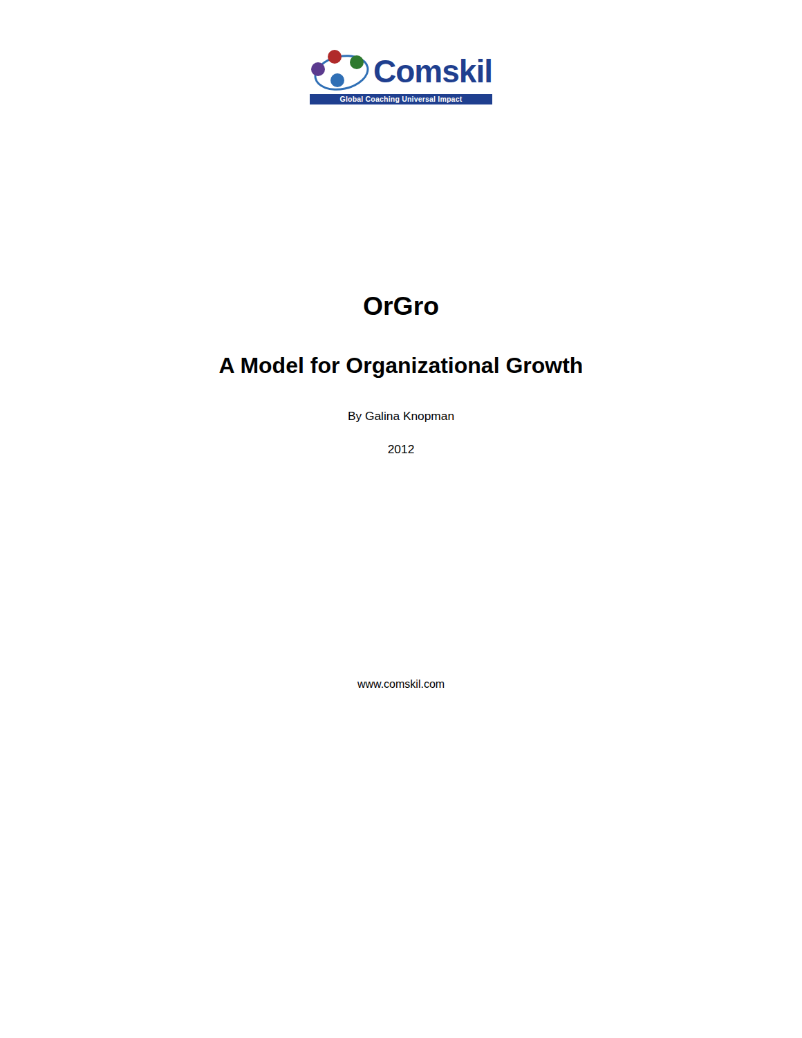Comskil
Global Coaching Universal Impact
OrGro
A Model for Organizational Growth
By Galina Knopman
2012
www.comskil.com